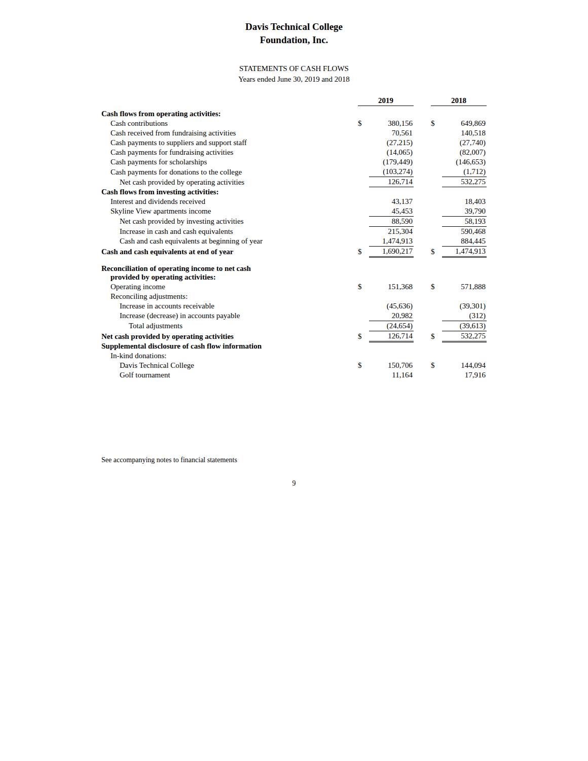Davis Technical College
Foundation, Inc.
STATEMENTS OF CASH FLOWS
Years ended June 30, 2019 and 2018
| | 2019 | | 2018 |
| Cash flows from operating activities: | | | | | |
| Cash contributions | $ | 380,156 | | $ | 649,869 |
| Cash received from fundraising activities | | 70,561 | | | 140,518 |
| Cash payments to suppliers and support staff | | (27,215) | | | (27,740) |
| Cash payments for fundraising activities | | (14,065) | | | (82,007) |
| Cash payments for scholarships | | (179,449) | | | (146,653) |
| Cash payments for donations to the college | | (103,274) | | | (1,712) |
| Net cash provided by operating activities | | 126,714 | | | 532,275 |
| Cash flows from investing activities: | | | | | |
| Interest and dividends received | | 43,137 | | | 18,403 |
| Skyline View apartments income | | 45,453 | | | 39,790 |
| Net cash provided by investing activities | | 88,590 | | | 58,193 |
| Increase in cash and cash equivalents | | 215,304 | | | 590,468 |
| Cash and cash equivalents at beginning of year | | 1,474,913 | | | 884,445 |
| Cash and cash equivalents at end of year | $ | 1,690,217 | | $ | 1,474,913 |
| Reconciliation of operating income to net cash provided by operating activities: | | | | | |
| Operating income | $ | 151,368 | | $ | 571,888 |
| Reconciling adjustments: | | | | | |
| Increase in accounts receivable | | (45,636) | | | (39,301) |
| Increase (decrease) in accounts payable | | 20,982 | | | (312) |
| Total adjustments | | (24,654) | | | (39,613) |
| Net cash provided by operating activities | $ | 126,714 | | $ | 532,275 |
| Supplemental disclosure of cash flow information | | | | | |
| In-kind donations: | | | | | |
| Davis Technical College | $ | 150,706 | | $ | 144,094 |
| Golf tournament | | 11,164 | | | 17,916 |
See accompanying notes to financial statements
9